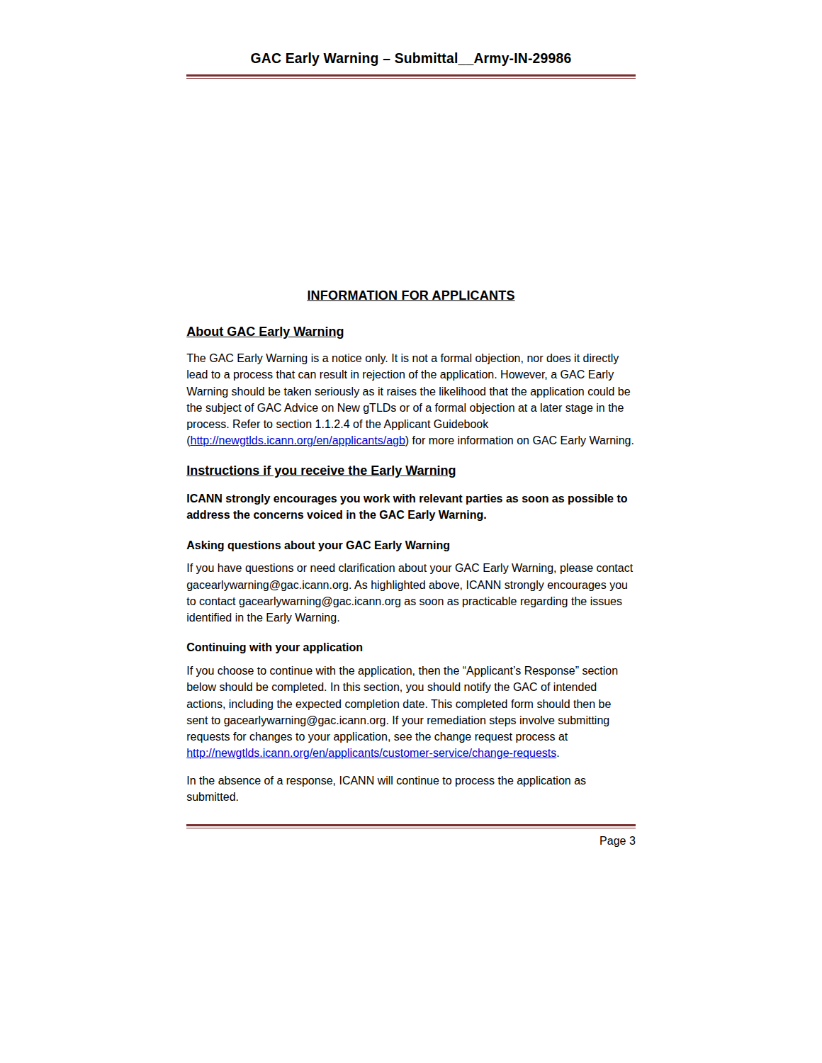GAC Early Warning – Submittal__Army-IN-29986
INFORMATION FOR APPLICANTS
About GAC Early Warning
The GAC Early Warning is a notice only. It is not a formal objection, nor does it directly lead to a process that can result in rejection of the application. However, a GAC Early Warning should be taken seriously as it raises the likelihood that the application could be the subject of GAC Advice on New gTLDs or of a formal objection at a later stage in the process. Refer to section 1.1.2.4 of the Applicant Guidebook (http://newgtlds.icann.org/en/applicants/agb) for more information on GAC Early Warning.
Instructions if you receive the Early Warning
ICANN strongly encourages you work with relevant parties as soon as possible to address the concerns voiced in the GAC Early Warning.
Asking questions about your GAC Early Warning
If you have questions or need clarification about your GAC Early Warning, please contact gacearlywarning@gac.icann.org. As highlighted above, ICANN strongly encourages you to contact gacearlywarning@gac.icann.org as soon as practicable regarding the issues identified in the Early Warning.
Continuing with your application
If you choose to continue with the application, then the “Applicant’s Response” section below should be completed. In this section, you should notify the GAC of intended actions, including the expected completion date. This completed form should then be sent to gacearlywarning@gac.icann.org. If your remediation steps involve submitting requests for changes to your application, see the change request process at http://newgtlds.icann.org/en/applicants/customer-service/change-requests.
In the absence of a response, ICANN will continue to process the application as submitted.
Page 3